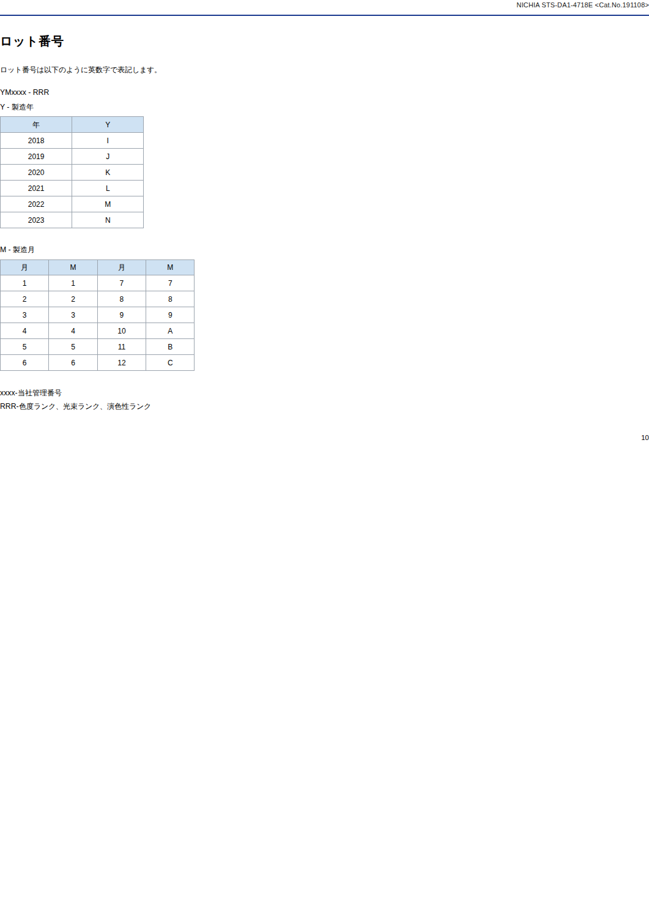NICHIA STS-DA1-4718E <Cat.No.191108>
ロット番号
ロット番号は以下のように英数字で表記します。
YMxxxx - RRR
Y - 製造年
| 年 | Y |
| --- | --- |
| 2018 | I |
| 2019 | J |
| 2020 | K |
| 2021 | L |
| 2022 | M |
| 2023 | N |
M - 製造月
| 月 | M | 月 | M |
| --- | --- | --- | --- |
| 1 | 1 | 7 | 7 |
| 2 | 2 | 8 | 8 |
| 3 | 3 | 9 | 9 |
| 4 | 4 | 10 | A |
| 5 | 5 | 11 | B |
| 6 | 6 | 12 | C |
xxxx-当社管理番号
RRR-色度ランク、光束ランク、演色性ランク
10